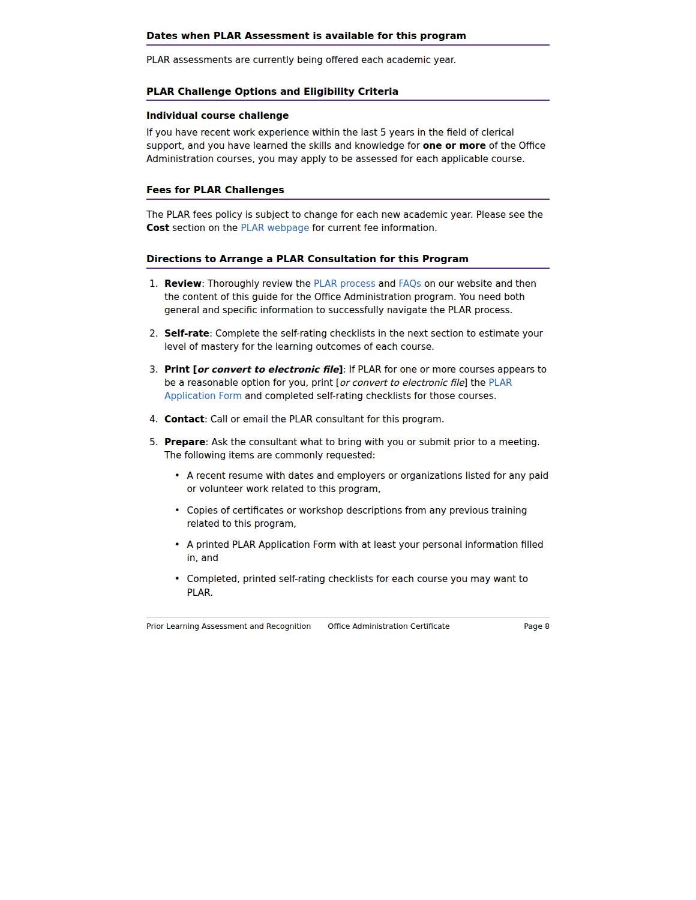Dates when PLAR Assessment is available for this program
PLAR assessments are currently being offered each academic year.
PLAR Challenge Options and Eligibility Criteria
Individual course challenge
If you have recent work experience within the last 5 years in the field of clerical support, and you have learned the skills and knowledge for one or more of the Office Administration courses, you may apply to be assessed for each applicable course.
Fees for PLAR Challenges
The PLAR fees policy is subject to change for each new academic year. Please see the Cost section on the PLAR webpage for current fee information.
Directions to Arrange a PLAR Consultation for this Program
Review: Thoroughly review the PLAR process and FAQs on our website and then the content of this guide for the Office Administration program. You need both general and specific information to successfully navigate the PLAR process.
Self-rate: Complete the self-rating checklists in the next section to estimate your level of mastery for the learning outcomes of each course.
Print [or convert to electronic file]: If PLAR for one or more courses appears to be a reasonable option for you, print [or convert to electronic file] the PLAR Application Form and completed self-rating checklists for those courses.
Contact: Call or email the PLAR consultant for this program.
Prepare: Ask the consultant what to bring with you or submit prior to a meeting. The following items are commonly requested:
A recent resume with dates and employers or organizations listed for any paid or volunteer work related to this program,
Copies of certificates or workshop descriptions from any previous training related to this program,
A printed PLAR Application Form with at least your personal information filled in, and
Completed, printed self-rating checklists for each course you may want to PLAR.
Prior Learning Assessment and Recognition
Office Administration Certificate
Page 8